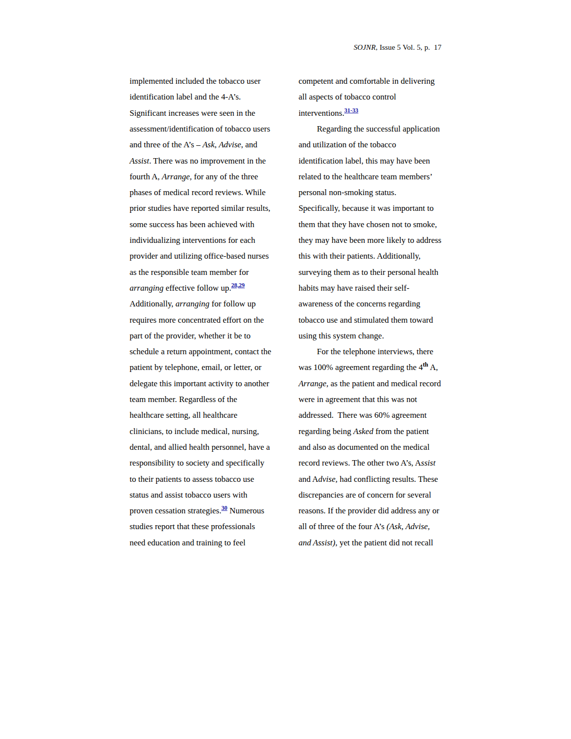SOJNR, Issue 5 Vol. 5, p. 17
implemented included the tobacco user identification label and the 4-A’s. Significant increases were seen in the assessment/identification of tobacco users and three of the A’s – Ask, Advise, and Assist. There was no improvement in the fourth A, Arrange, for any of the three phases of medical record reviews. While prior studies have reported similar results, some success has been achieved with individualizing interventions for each provider and utilizing office-based nurses as the responsible team member for arranging effective follow up.28,29 Additionally, arranging for follow up requires more concentrated effort on the part of the provider, whether it be to schedule a return appointment, contact the patient by telephone, email, or letter, or delegate this important activity to another team member. Regardless of the healthcare setting, all healthcare clinicians, to include medical, nursing, dental, and allied health personnel, have a responsibility to society and specifically to their patients to assess tobacco use status and assist tobacco users with proven cessation strategies.30 Numerous studies report that these professionals need education and training to feel competent and comfortable in delivering all aspects of tobacco control interventions.31-33
Regarding the successful application and utilization of the tobacco identification label, this may have been related to the healthcare team members’ personal non-smoking status. Specifically, because it was important to them that they have chosen not to smoke, they may have been more likely to address this with their patients. Additionally, surveying them as to their personal health habits may have raised their self-awareness of the concerns regarding tobacco use and stimulated them toward using this system change.
For the telephone interviews, there was 100% agreement regarding the 4th A, Arrange, as the patient and medical record were in agreement that this was not addressed. There was 60% agreement regarding being Asked from the patient and also as documented on the medical record reviews. The other two A’s, Assist and Advise, had conflicting results. These discrepancies are of concern for several reasons. If the provider did address any or all of three of the four A’s (Ask, Advise, and Assist), yet the patient did not recall